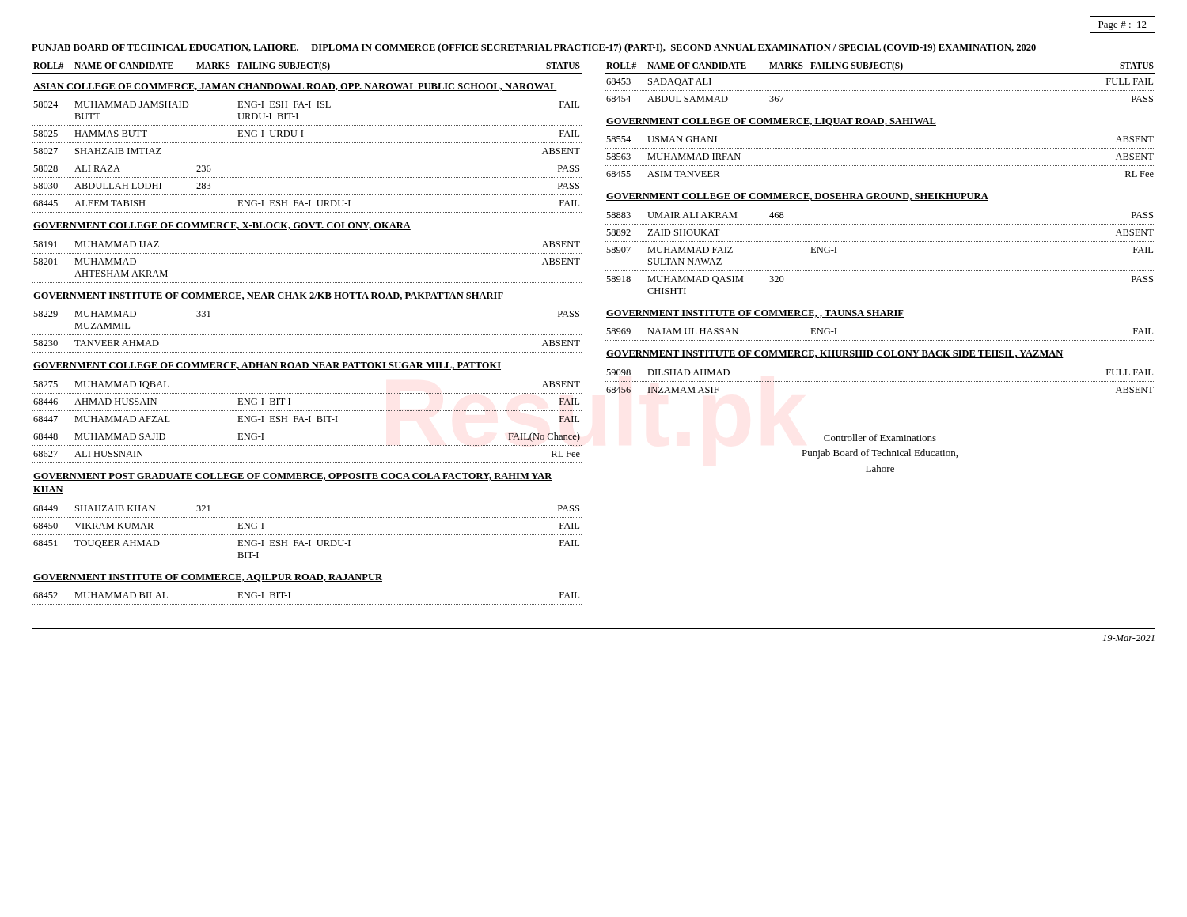Result.pk
Page # : 12
PUNJAB BOARD OF TECHNICAL EDUCATION, LAHORE. DIPLOMA IN COMMERCE (OFFICE SECRETARIAL PRACTICE-17) (PART-I), SECOND ANNUAL EXAMINATION / SPECIAL (COVID-19) EXAMINATION, 2020
| ROLL# | NAME OF CANDIDATE | MARKS | FAILING SUBJECT(S) | STATUS |
| --- | --- | --- | --- | --- |
| ASIAN COLLEGE OF COMMERCE, JAMAN CHANDOWAL ROAD, OPP. NAROWAL PUBLIC SCHOOL, NAROWAL |
| 58024 | MUHAMMAD JAMSHAID BUTT | | ENG-I ESH FA-I ISL URDU-I BIT-I | FAIL |
| 58025 | HAMMAS BUTT | | ENG-I URDU-I | FAIL |
| 58027 | SHAHZAIB IMTIAZ | | | ABSENT |
| 58028 | ALI RAZA | 236 | | PASS |
| 58030 | ABDULLAH LODHI | 283 | | PASS |
| 68445 | ALEEM TABISH | | ENG-I ESH FA-I URDU-I | FAIL |
| GOVERNMENT COLLEGE OF COMMERCE, X-BLOCK, GOVT. COLONY, OKARA |
| 58191 | MUHAMMAD IJAZ | | | ABSENT |
| 58201 | MUHAMMAD AHTESHAM AKRAM | | | ABSENT |
| GOVERNMENT INSTITUTE OF COMMERCE, NEAR CHAK 2/KB HOTTA ROAD, PAKPATTAN SHARIF |
| 58229 | MUHAMMAD MUZAMMIL | 331 | | PASS |
| 58230 | TANVEER AHMAD | | | ABSENT |
| GOVERNMENT COLLEGE OF COMMERCE, ADHAN ROAD NEAR PATTOKI SUGAR MILL, PATTOKI |
| 58275 | MUHAMMAD IQBAL | | | ABSENT |
| 68446 | AHMAD HUSSAIN | | ENG-I BIT-I | FAIL |
| 68447 | MUHAMMAD AFZAL | | ENG-I ESH FA-I BIT-I | FAIL |
| 68448 | MUHAMMAD SAJID | | ENG-I | FAIL(No Chance) |
| 68627 | ALI HUSSNAIN | | | RL Fee |
| GOVERNMENT POST GRADUATE COLLEGE OF COMMERCE, OPPOSITE COCA COLA FACTORY, RAHIM YAR KHAN |
| 68449 | SHAHZAIB KHAN | 321 | | PASS |
| 68450 | VIKRAM KUMAR | | ENG-I | FAIL |
| 68451 | TOUQEER AHMAD | | ENG-I ESH FA-I URDU-I BIT-I | FAIL |
| GOVERNMENT INSTITUTE OF COMMERCE, AQILPUR ROAD, RAJANPUR |
| 68452 | MUHAMMAD BILAL | | ENG-I BIT-I | FAIL |
| ROLL# | NAME OF CANDIDATE | MARKS | FAILING SUBJECT(S) | STATUS |
| --- | --- | --- | --- | --- |
| 68453 | SADAQAT ALI | | | FULL FAIL |
| 68454 | ABDUL SAMMAD | 367 | | PASS |
| GOVERNMENT COLLEGE OF COMMERCE, LIQUAT ROAD, SAHIWAL |
| 58554 | USMAN GHANI | | | ABSENT |
| 58563 | MUHAMMAD IRFAN | | | ABSENT |
| 68455 | ASIM TANVEER | | | RL Fee |
| GOVERNMENT COLLEGE OF COMMERCE, DOSEHRA GROUND, SHEIKHUPURA |
| 58883 | UMAIR ALI AKRAM | 468 | | PASS |
| 58892 | ZAID SHOUKAT | | | ABSENT |
| 58907 | MUHAMMAD FAIZ SULTAN NAWAZ | | ENG-I | FAIL |
| 58918 | MUHAMMAD QASIM CHISHTI | 320 | | PASS |
| GOVERNMENT INSTITUTE OF COMMERCE, , TAUNSA SHARIF |
| 58969 | NAJAM UL HASSAN | | ENG-I | FAIL |
| GOVERNMENT INSTITUTE OF COMMERCE, KHURSHID COLONY BACK SIDE TEHSIL, YAZMAN |
| 59098 | DILSHAD AHMAD | | | FULL FAIL |
| 68456 | INZAMAM ASIF | | | ABSENT |
Controller of Examinations
Punjab Board of Technical Education,
Lahore
19-Mar-2021